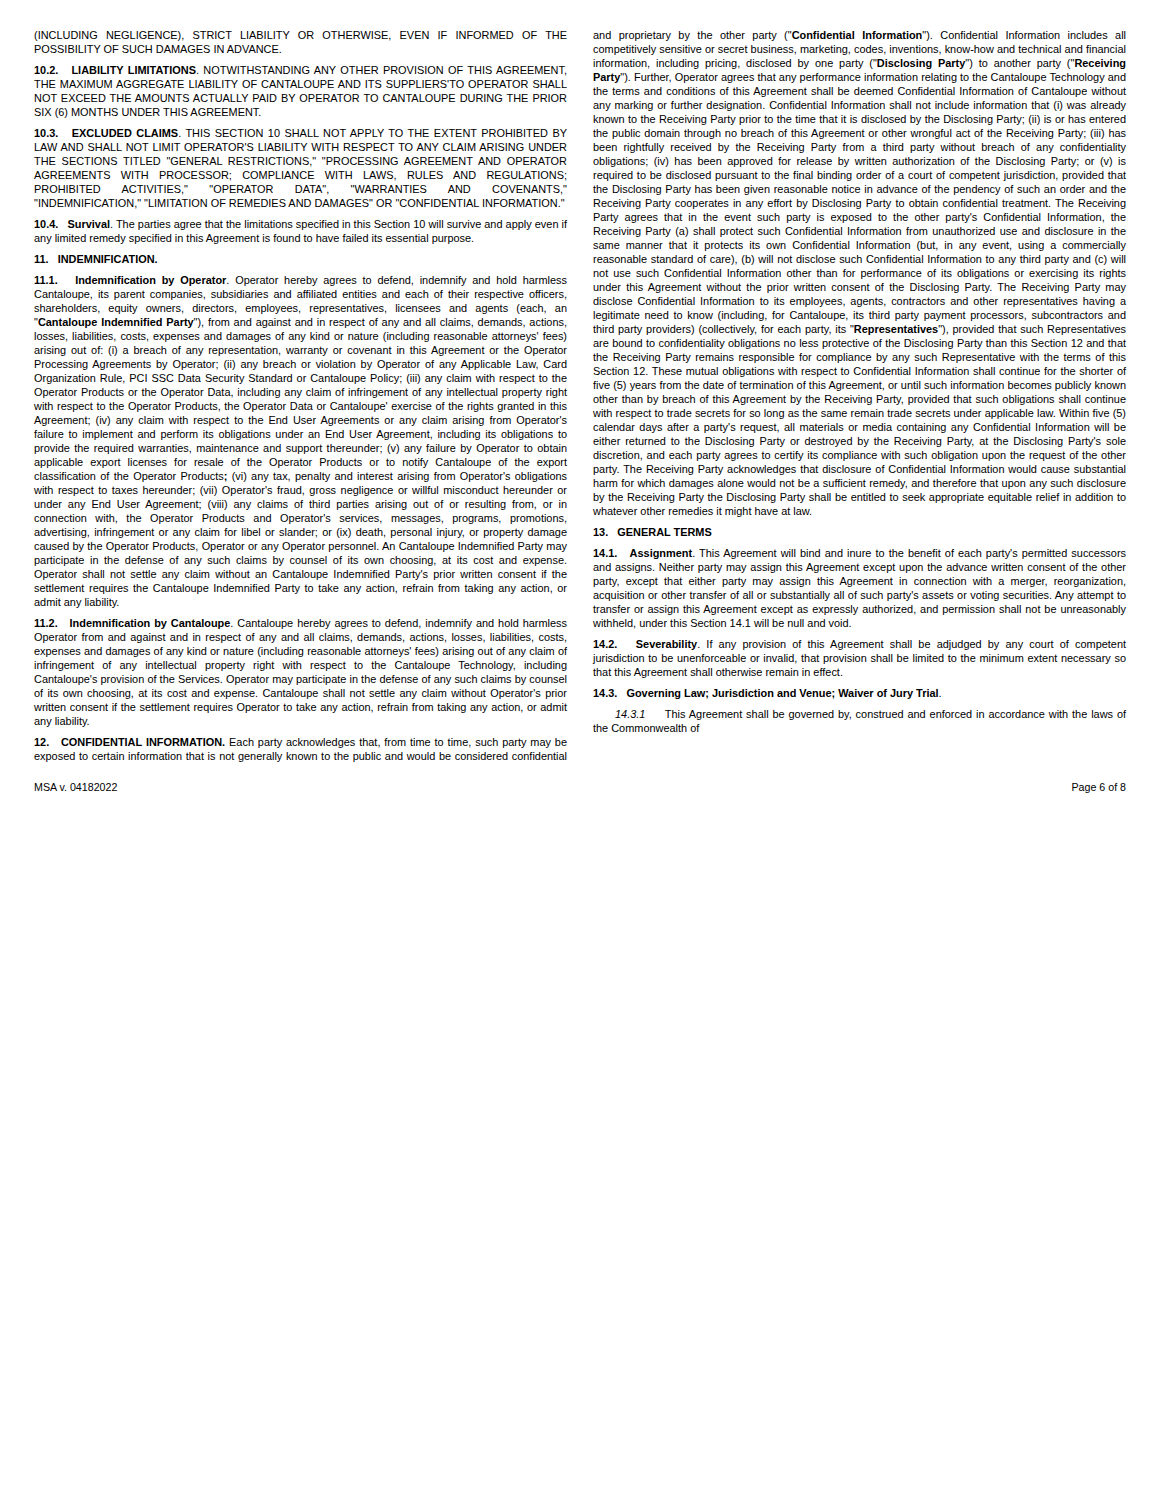(INCLUDING NEGLIGENCE), STRICT LIABILITY OR OTHERWISE, EVEN IF INFORMED OF THE POSSIBILITY OF SUCH DAMAGES IN ADVANCE.
10.2. LIABILITY LIMITATIONS. NOTWITHSTANDING ANY OTHER PROVISION OF THIS AGREEMENT, THE MAXIMUM AGGREGATE LIABILITY OF CANTALOUPE AND ITS SUPPLIERS'TO OPERATOR SHALL NOT EXCEED THE AMOUNTS ACTUALLY PAID BY OPERATOR TO CANTALOUPE DURING THE PRIOR SIX (6) MONTHS UNDER THIS AGREEMENT.
10.3. EXCLUDED CLAIMS. THIS SECTION 10 SHALL NOT APPLY TO THE EXTENT PROHIBITED BY LAW AND SHALL NOT LIMIT OPERATOR'S LIABILITY WITH RESPECT TO ANY CLAIM ARISING UNDER THE SECTIONS TITLED "GENERAL RESTRICTIONS," "PROCESSING AGREEMENT AND OPERATOR AGREEMENTS WITH PROCESSOR; COMPLIANCE WITH LAWS, RULES AND REGULATIONS; PROHIBITED ACTIVITIES," "OPERATOR DATA", "WARRANTIES AND COVENANTS," "INDEMNIFICATION," "LIMITATION OF REMEDIES AND DAMAGES" OR "CONFIDENTIAL INFORMATION."
10.4. Survival. The parties agree that the limitations specified in this Section 10 will survive and apply even if any limited remedy specified in this Agreement is found to have failed its essential purpose.
11. INDEMNIFICATION.
11.1. Indemnification by Operator. Operator hereby agrees to defend, indemnify and hold harmless Cantaloupe, its parent companies, subsidiaries and affiliated entities and each of their respective officers, shareholders, equity owners, directors, employees, representatives, licensees and agents (each, an "Cantaloupe Indemnified Party"), from and against and in respect of any and all claims, demands, actions, losses, liabilities, costs, expenses and damages of any kind or nature (including reasonable attorneys' fees) arising out of: (i) a breach of any representation, warranty or covenant in this Agreement or the Operator Processing Agreements by Operator; (ii) any breach or violation by Operator of any Applicable Law, Card Organization Rule, PCI SSC Data Security Standard or Cantaloupe Policy; (iii) any claim with respect to the Operator Products or the Operator Data, including any claim of infringement of any intellectual property right with respect to the Operator Products, the Operator Data or Cantaloupe' exercise of the rights granted in this Agreement; (iv) any claim with respect to the End User Agreements or any claim arising from Operator's failure to implement and perform its obligations under an End User Agreement, including its obligations to provide the required warranties, maintenance and support thereunder; (v) any failure by Operator to obtain applicable export licenses for resale of the Operator Products or to notify Cantaloupe of the export classification of the Operator Products; (vi) any tax, penalty and interest arising from Operator's obligations with respect to taxes hereunder; (vii) Operator's fraud, gross negligence or willful misconduct hereunder or under any End User Agreement; (viii) any claims of third parties arising out of or resulting from, or in connection with, the Operator Products and Operator's services, messages, programs, promotions, advertising, infringement or any claim for libel or slander; or (ix) death, personal injury, or property damage caused by the Operator Products, Operator or any Operator personnel. An Cantaloupe Indemnified Party may participate in the defense of any such claims by counsel of its own choosing, at its cost and expense. Operator shall not settle any claim without an Cantaloupe Indemnified Party's prior written consent if the settlement requires the Cantaloupe Indemnified Party to take any action, refrain from taking any action, or admit any liability.
11.2. Indemnification by Cantaloupe. Cantaloupe hereby agrees to defend, indemnify and hold harmless Operator from and against and in respect of any and all claims, demands, actions, losses, liabilities, costs, expenses and damages of any kind or nature (including reasonable attorneys' fees) arising out of any claim of infringement of any intellectual property right with respect to the Cantaloupe Technology, including Cantaloupe's provision of the Services. Operator may participate in the defense of any such claims by counsel of its own choosing, at its cost and expense. Cantaloupe shall not settle any claim without Operator's prior written consent if the settlement requires Operator to take any action, refrain from taking any action, or admit any liability.
12. CONFIDENTIAL INFORMATION. Each party acknowledges that, from time to time, such party may be exposed to certain information that is not generally known to the public and would be considered confidential and proprietary by the other party ("Confidential Information"). Confidential Information includes all competitively sensitive or secret business, marketing, codes, inventions, know-how and technical and financial information, including pricing, disclosed by one party ("Disclosing Party") to another party ("Receiving Party"). Further, Operator agrees that any performance information relating to the Cantaloupe Technology and the terms and conditions of this Agreement shall be deemed Confidential Information of Cantaloupe without any marking or further designation. Confidential Information shall not include information that (i) was already known to the Receiving Party prior to the time that it is disclosed by the Disclosing Party; (ii) is or has entered the public domain through no breach of this Agreement or other wrongful act of the Receiving Party; (iii) has been rightfully received by the Receiving Party from a third party without breach of any confidentiality obligations; (iv) has been approved for release by written authorization of the Disclosing Party; or (v) is required to be disclosed pursuant to the final binding order of a court of competent jurisdiction, provided that the Disclosing Party has been given reasonable notice in advance of the pendency of such an order and the Receiving Party cooperates in any effort by Disclosing Party to obtain confidential treatment. The Receiving Party agrees that in the event such party is exposed to the other party's Confidential Information, the Receiving Party (a) shall protect such Confidential Information from unauthorized use and disclosure in the same manner that it protects its own Confidential Information (but, in any event, using a commercially reasonable standard of care), (b) will not disclose such Confidential Information to any third party and (c) will not use such Confidential Information other than for performance of its obligations or exercising its rights under this Agreement without the prior written consent of the Disclosing Party. The Receiving Party may disclose Confidential Information to its employees, agents, contractors and other representatives having a legitimate need to know (including, for Cantaloupe, its third party payment processors, subcontractors and third party providers) (collectively, for each party, its "Representatives"), provided that such Representatives are bound to confidentiality obligations no less protective of the Disclosing Party than this Section 12 and that the Receiving Party remains responsible for compliance by any such Representative with the terms of this Section 12. These mutual obligations with respect to Confidential Information shall continue for the shorter of five (5) years from the date of termination of this Agreement, or until such information becomes publicly known other than by breach of this Agreement by the Receiving Party, provided that such obligations shall continue with respect to trade secrets for so long as the same remain trade secrets under applicable law. Within five (5) calendar days after a party's request, all materials or media containing any Confidential Information will be either returned to the Disclosing Party or destroyed by the Receiving Party, at the Disclosing Party's sole discretion, and each party agrees to certify its compliance with such obligation upon the request of the other party. The Receiving Party acknowledges that disclosure of Confidential Information would cause substantial harm for which damages alone would not be a sufficient remedy, and therefore that upon any such disclosure by the Receiving Party the Disclosing Party shall be entitled to seek appropriate equitable relief in addition to whatever other remedies it might have at law.
13. GENERAL TERMS
14.1. Assignment. This Agreement will bind and inure to the benefit of each party's permitted successors and assigns. Neither party may assign this Agreement except upon the advance written consent of the other party, except that either party may assign this Agreement in connection with a merger, reorganization, acquisition or other transfer of all or substantially all of such party's assets or voting securities. Any attempt to transfer or assign this Agreement except as expressly authorized, and permission shall not be unreasonably withheld, under this Section 14.1 will be null and void.
14.2. Severability. If any provision of this Agreement shall be adjudged by any court of competent jurisdiction to be unenforceable or invalid, that provision shall be limited to the minimum extent necessary so that this Agreement shall otherwise remain in effect.
14.3. Governing Law; Jurisdiction and Venue; Waiver of Jury Trial.
14.3.1 This Agreement shall be governed by, construed and enforced in accordance with the laws of the Commonwealth of
MSA v. 04182022
Page 6 of 8